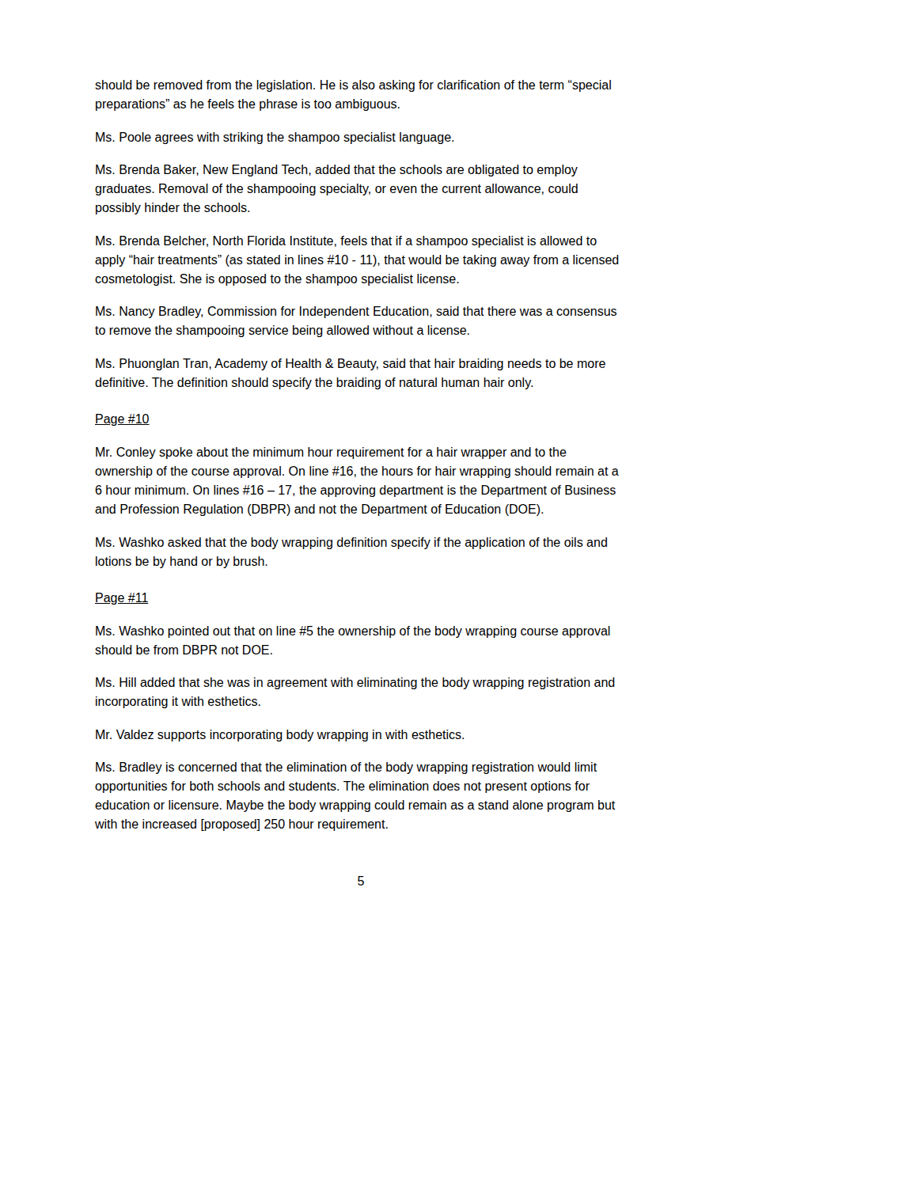should be removed from the legislation. He is also asking for clarification of the term “special preparations” as he feels the phrase is too ambiguous.
Ms. Poole agrees with striking the shampoo specialist language.
Ms. Brenda Baker, New England Tech, added that the schools are obligated to employ graduates. Removal of the shampooing specialty, or even the current allowance, could possibly hinder the schools.
Ms. Brenda Belcher, North Florida Institute, feels that if a shampoo specialist is allowed to apply “hair treatments” (as stated in lines #10 - 11), that would be taking away from a licensed cosmetologist. She is opposed to the shampoo specialist license.
Ms. Nancy Bradley, Commission for Independent Education, said that there was a consensus to remove the shampooing service being allowed without a license.
Ms. Phuonglan Tran, Academy of Health & Beauty, said that hair braiding needs to be more definitive. The definition should specify the braiding of natural human hair only.
Page #10
Mr. Conley spoke about the minimum hour requirement for a hair wrapper and to the ownership of the course approval. On line #16, the hours for hair wrapping should remain at a 6 hour minimum. On lines #16 – 17, the approving department is the Department of Business and Profession Regulation (DBPR) and not the Department of Education (DOE).
Ms. Washko asked that the body wrapping definition specify if the application of the oils and lotions be by hand or by brush.
Page #11
Ms. Washko pointed out that on line #5 the ownership of the body wrapping course approval should be from DBPR not DOE.
Ms. Hill added that she was in agreement with eliminating the body wrapping registration and incorporating it with esthetics.
Mr. Valdez supports incorporating body wrapping in with esthetics.
Ms. Bradley is concerned that the elimination of the body wrapping registration would limit opportunities for both schools and students. The elimination does not present options for education or licensure. Maybe the body wrapping could remain as a stand alone program but with the increased [proposed] 250 hour requirement.
5